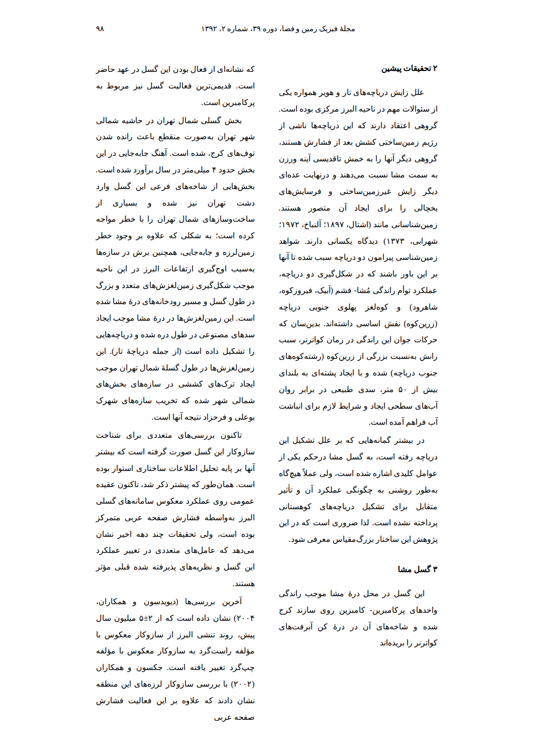مجلۀ فیزیک زمین و فضا، دوره ۳۹، شماره ۲، ۱۳۹۲
۹۸
۲ تحقیقات پیشین
علل زایش دریاچه‌های تار و هویر همواره یکی از سئوالات مهم در ناحیه البرز مرکزی بوده است. گروهی اعتقاد دارند که این دریاچه‌ها ناشی از رژیم زمین‌ساختی کشش بعد از فشارش هستند، گروهی دیگر آنها را به خمش تاقدیسی آینه ورزن به سمت مشا نسبت می‌دهند و درنهایت عده‌ای دیگر زایش غیرزمین‌ساختی و فرسایش‌های یخچالی را برای ایجاد آن متصور هستند. زمین‌شناسانی مانند (اشتال، ۱۸۹۷؛ آلنباخ، ۱۹۷۲؛ شهرابی، ۱۳۷۳) دیدگاه یکسانی دارند. شواهد زمین‌شناسی پیرامون دو دریاچه سبب شده تا آنها بر این باور باشند که در شکل‌گیری دو دریاچه، عملکرد توأم راندگی مُشا- فشم (آبیک، فیروزکوه، شاهرود) و کوه‌لغز پهلوی جنوبی دریاچه (زرین‌کوه) نقش اساسی داشته‌اند. بدین‌سان که حرکات جوان این راندگی در زمان کواترنر، سبب رانش به‌نسبت بزرگی از زرین‌کوه (رشته‌کوه‌های جنوب دریاچه) شده و با ایجاد پشته‌ای به بلندای بیش از ۵۰ متر، سدی طبیعی در برابر روان آب‌های سطحی ایجاد و شرایط لازم برای انباشت آب فراهم آمده است.
در بیشتر گمانه‌هایی که بر علل تشکیل این دریاچه رفته است، به گسل مشا درحکم یکی از عوامل کلیدی اشاره شده است، ولی عملاً هیچ‌گاه به‌طور روشنی به چگونگی عملکرد آن و تأثیر متقابل برای تشکیل دریاچه‌های کوهستانی پرداخته نشده است. لذا ضروری است که در این پژوهش این ساختار بزرگ‌مقیاس معرفی شود.
۳ گسل مشا
این گسل در محل درۀ مشا موجب راندگی واحدهای پرکامبرین- کامبرین روی سازند کرج شده و شاخه‌های آن در درۀ کن آبرفت‌های کواترنر را بریده‌اند
که نشانه‌ای از فعال بودن این گسل در عهد حاضر است. قدیمی‌ترین فعالیت گسل نیز مربوط به پرکامبرین است.
بخش گسلی شمال تهران در حاشیه شمالی شهر تهران به‌صورت منقطع باعث رانده شدن توف‌های کرج، شده است. آهنگ جابه‌جایی در این بخش حدود ۴ میلی‌متر در سال برآورد شده است. بخش‌هایی از شاخه‌های فرعی این گسل وارد دشت تهران نیز شده و بسیاری از ساخت‌وسازهای شمال تهران را با خطر مواجه کرده است؛ به شکلی که علاوه بر وجود خطر زمین‌لرزه و جابه‌جایی، همچنین برش در سازه‌ها به‌سبب اوج‌گیری ارتفاعات البرز در این ناحیه موجب شکل‌گیری زمین‌لغزش‌های متعدد و بزرگ در طول گسل و مسیر رودخانه‌های درۀ مشا شده است. این زمین‌لغزش‌ها در درۀ مشا موجب ایجاد سدهای مصنوعی در طول دره شده و دریاچه‌هایی را تشکیل داده است (از جمله دریاچۀ تار). این زمین‌لغزش‌ها در طول گسلۀ شمال تهران موجب ایجاد ترک‌های کششی در سازه‌های بخش‌های شمالی شهر شده که تخریب سازه‌های شهرک بوعلی و فرحزاد نتیجه آنها است.
تاکنون بررسی‌های متعددی برای شناخت سازوکار این گسل صورت گرفته است که بیشتر آنها بر پایه تحلیل اطلاعات ساختاری استوار بوده است. همان‌طور که پیشتر ذکر شد، تاکنون عقیده عمومی روی عملکرد معکوس سامانه‌های گسلی البرز به‌واسطه فشارش صفحه عربی متمرکز بوده است، ولی تحقیقات چند دهه اخیر نشان می‌دهد که عامل‌های متعددی در تغییر عملکرد این گسل و نظریه‌های پذیرفته شده قبلی مؤثر هستند.
آخرین بررسی‌ها (دیویدسون و همکاران، ۲۰۰۴) نشان داده است که از ۲±۵ میلیون سال پیش، روند تنشی البرز از سازوکار معکوس با مؤلفه راست‌گرد به سازوکار معکوس با مؤلفه چپ‌گرد تغییر یافته است. جکسون و همکاران (۲۰۰۲) با بررسی سازوکار لرزه‌های این منطقه نشان دادند که علاوه بر این فعالیت فشارش صفحه عربی